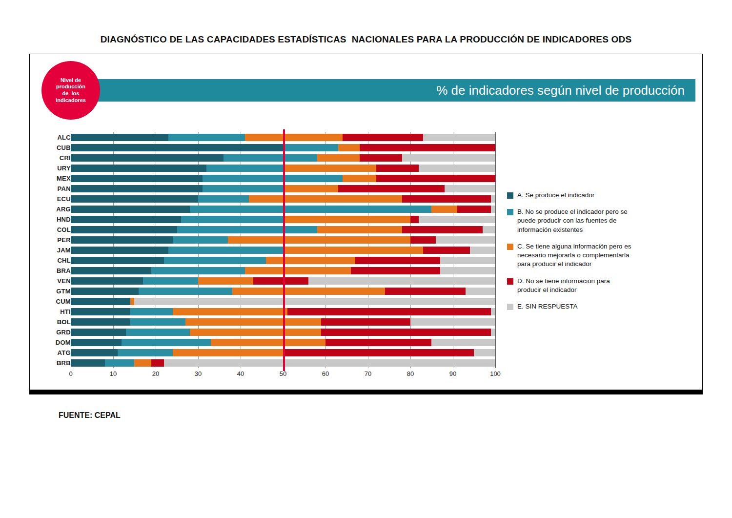DIAGNÓSTICO DE LAS CAPACIDADES ESTADÍSTICAS NACIONALES PARA LA PRODUCCIÓN DE INDICADORES ODS
Nivel de
producción
de los
indicadores
% de indicadores según nivel de producción
| ALC | |
| CUB | |
| CRI | |
| URY | |
| MEX | |
| PAN | |
| ECU | |
| ARG | |
| HND | |
| COL | |
| PER | |
| JAM | |
| CHL | |
| BRA | |
| VEN | |
| GTM | |
| CUM | |
| HTI | |
| BOL | |
| GRD | |
| DOM | |
| ATG | |
| BRB | |
0 10 20 30 40 50 60 70 80 90 100
A. Se produce el indicador
B. No se produce el indicador pero se
puede producir con las fuentes de
información existentes
C. Se tiene alguna información pero es
necesario mejorarla o complementarla
para producir el indicador
D. No se tiene información para
producir el indicador
E. SIN RESPUESTA
FUENTE: CEPAL